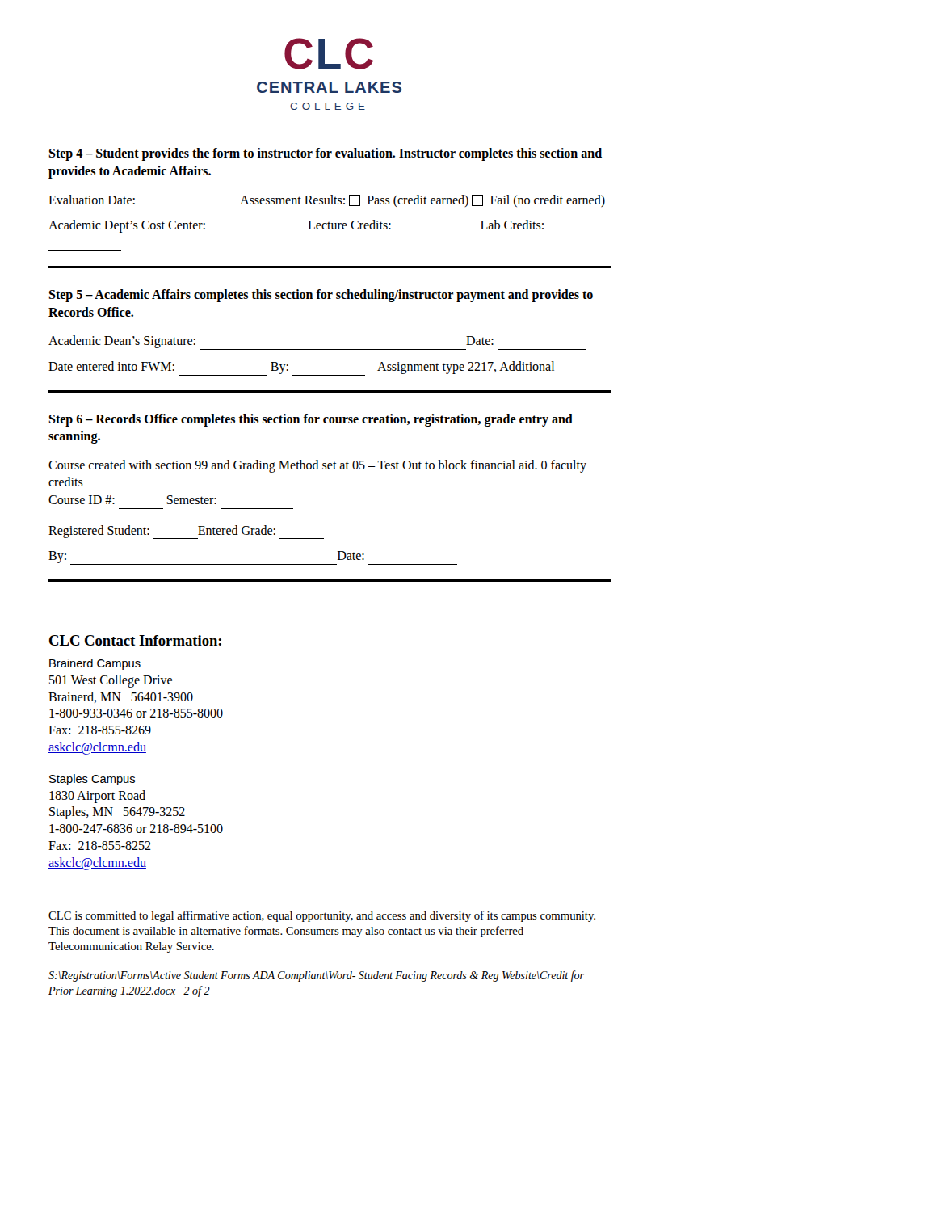CLC
CENTRAL LAKES
COLLEGE
Step 4 – Student provides the form to instructor for evaluation. Instructor completes this section and provides to Academic Affairs.
Evaluation Date: Assessment Results: Pass (credit earned) Fail (no credit earned)
Academic Dept’s Cost Center: Lecture Credits: Lab Credits:
Step 5 – Academic Affairs completes this section for scheduling/instructor payment and provides to Records Office.
Academic Dean’s Signature: Date:
Date entered into FWM: By: Assignment type 2217, Additional
Step 6 – Records Office completes this section for course creation, registration, grade entry and scanning.
Course created with section 99 and Grading Method set at 05 – Test Out to block financial aid. 0 faculty credits
Course ID #: Semester:
Registered Student: Entered Grade:
By: Date:
CLC Contact Information:
Brainerd Campus
501 West College Drive
Brainerd, MN 56401-3900
1-800-933-0346 or 218-855-8000
Fax: 218-855-8269
askclc@clcmn.edu
Staples Campus
1830 Airport Road
Staples, MN 56479-3252
1-800-247-6836 or 218-894-5100
Fax: 218-855-8252
askclc@clcmn.edu
CLC is committed to legal affirmative action, equal opportunity, and access and diversity of its campus community. This document is available in alternative formats. Consumers may also contact us via their preferred Telecommunication Relay Service.
S:\Registration\Forms\Active Student Forms ADA Compliant\Word- Student Facing Records & Reg Website\Credit for Prior Learning 1.2022.docx 2 of 2